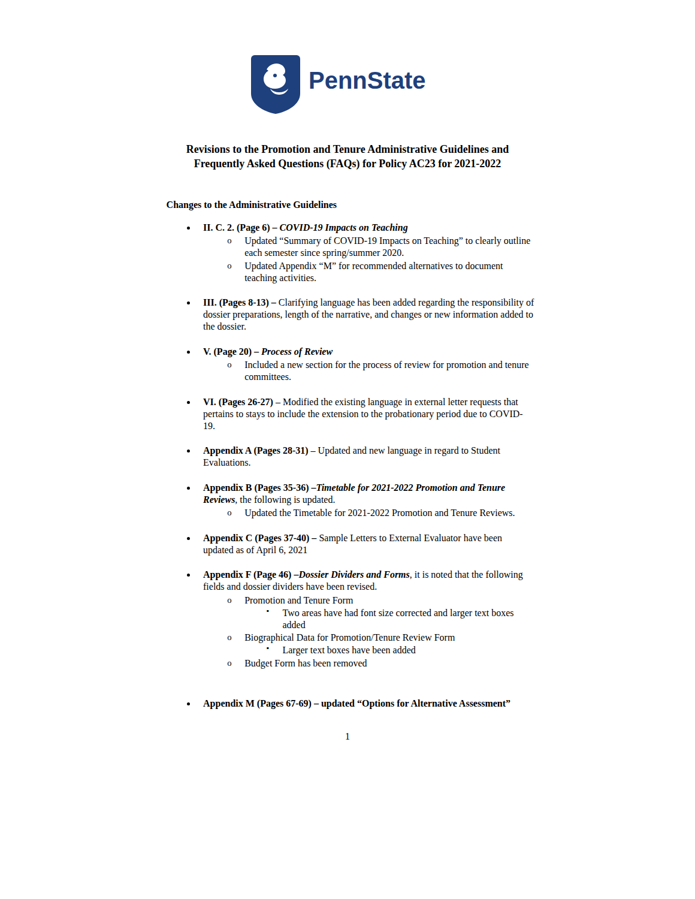PennState
Revisions to the Promotion and Tenure Administrative Guidelines and
Frequently Asked Questions (FAQs) for Policy AC23 for 2021-2022
Changes to the Administrative Guidelines
II. C. 2. (Page 6) – COVID-19 Impacts on Teaching
Updated “Summary of COVID-19 Impacts on Teaching” to clearly outline each semester since spring/summer 2020.
Updated Appendix “M” for recommended alternatives to document teaching activities.
III. (Pages 8-13) – Clarifying language has been added regarding the responsibility of dossier preparations, length of the narrative, and changes or new information added to the dossier.
V. (Page 20) – Process of Review
Included a new section for the process of review for promotion and tenure committees.
VI. (Pages 26-27) – Modified the existing language in external letter requests that pertains to stays to include the extension to the probationary period due to COVID-19.
Appendix A (Pages 28-31) – Updated and new language in regard to Student Evaluations.
Appendix B (Pages 35-36) –Timetable for 2021-2022 Promotion and Tenure Reviews, the following is updated.
Updated the Timetable for 2021-2022 Promotion and Tenure Reviews.
Appendix C (Pages 37-40) – Sample Letters to External Evaluator have been updated as of April 6, 2021
Appendix F (Page 46) –Dossier Dividers and Forms, it is noted that the following fields and dossier dividers have been revised.
Promotion and Tenure Form
Two areas have had font size corrected and larger text boxes added
Biographical Data for Promotion/Tenure Review Form
Larger text boxes have been added
Budget Form has been removed
Appendix M (Pages 67-69) – updated “Options for Alternative Assessment”
1